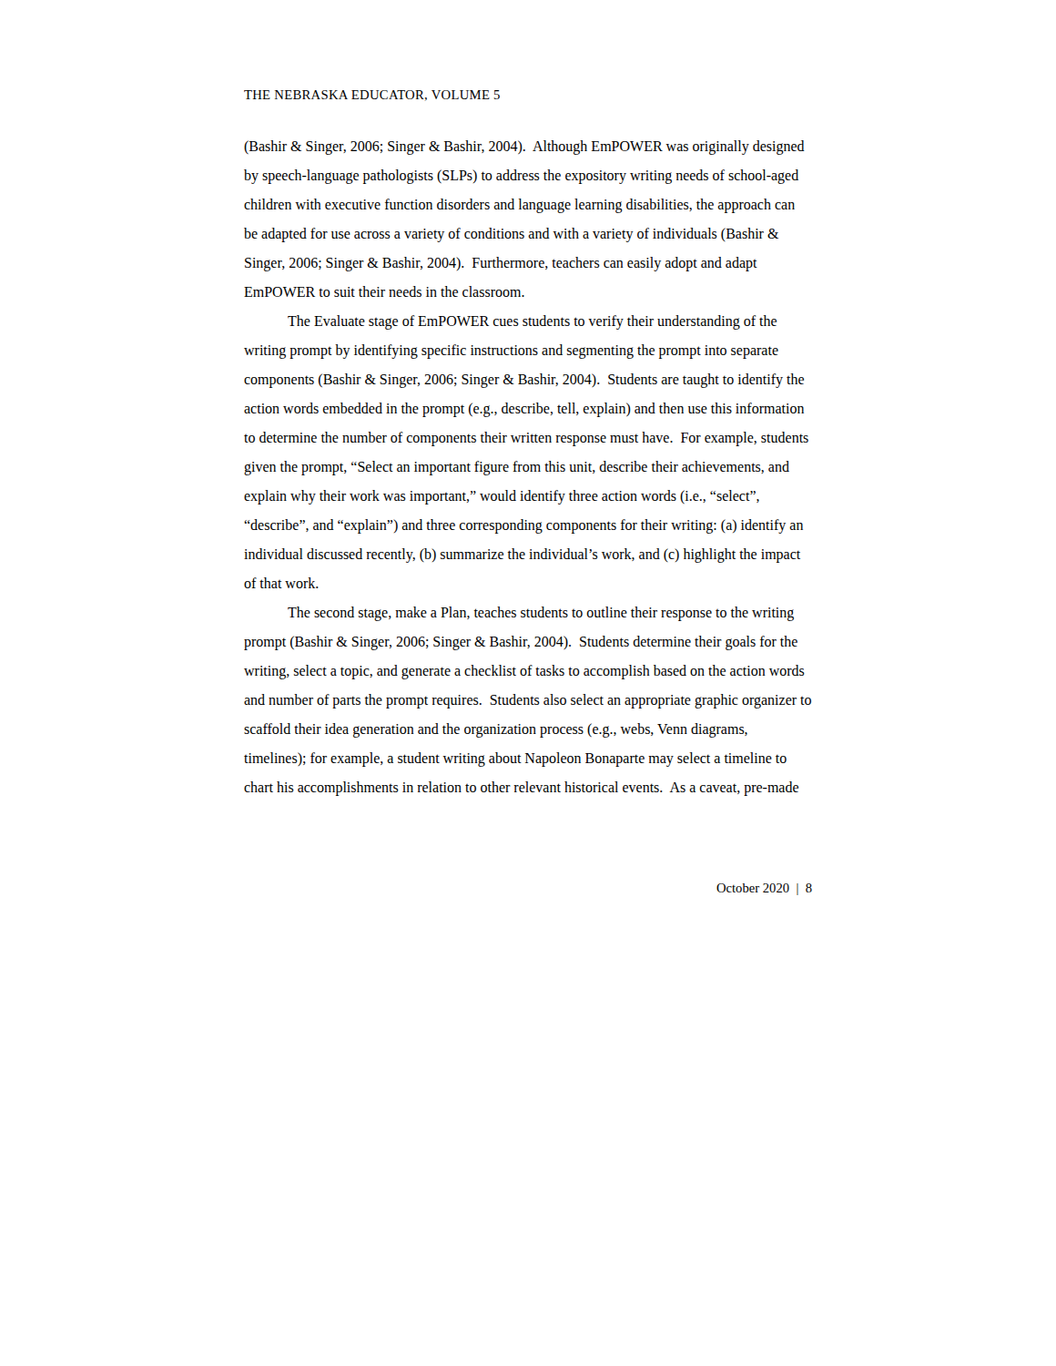THE NEBRASKA EDUCATOR, VOLUME 5
(Bashir & Singer, 2006; Singer & Bashir, 2004). Although EmPOWER was originally designed by speech-language pathologists (SLPs) to address the expository writing needs of school-aged children with executive function disorders and language learning disabilities, the approach can be adapted for use across a variety of conditions and with a variety of individuals (Bashir & Singer, 2006; Singer & Bashir, 2004). Furthermore, teachers can easily adopt and adapt EmPOWER to suit their needs in the classroom.
The Evaluate stage of EmPOWER cues students to verify their understanding of the writing prompt by identifying specific instructions and segmenting the prompt into separate components (Bashir & Singer, 2006; Singer & Bashir, 2004). Students are taught to identify the action words embedded in the prompt (e.g., describe, tell, explain) and then use this information to determine the number of components their written response must have. For example, students given the prompt, “Select an important figure from this unit, describe their achievements, and explain why their work was important,” would identify three action words (i.e., “select”, “describe”, and “explain”) and three corresponding components for their writing: (a) identify an individual discussed recently, (b) summarize the individual’s work, and (c) highlight the impact of that work.
The second stage, make a Plan, teaches students to outline their response to the writing prompt (Bashir & Singer, 2006; Singer & Bashir, 2004). Students determine their goals for the writing, select a topic, and generate a checklist of tasks to accomplish based on the action words and number of parts the prompt requires. Students also select an appropriate graphic organizer to scaffold their idea generation and the organization process (e.g., webs, Venn diagrams, timelines); for example, a student writing about Napoleon Bonaparte may select a timeline to chart his accomplishments in relation to other relevant historical events. As a caveat, pre-made
October 2020 | 8